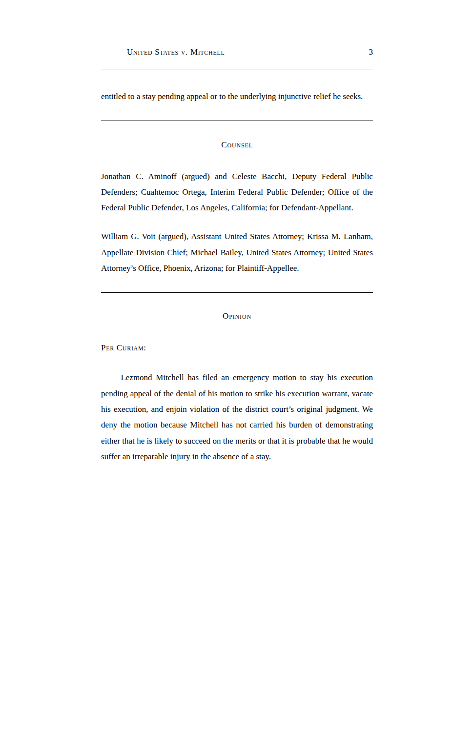United States v. Mitchell 3
entitled to a stay pending appeal or to the underlying injunctive relief he seeks.
Counsel
Jonathan C. Aminoff (argued) and Celeste Bacchi, Deputy Federal Public Defenders; Cuahtemoc Ortega, Interim Federal Public Defender; Office of the Federal Public Defender, Los Angeles, California; for Defendant-Appellant.
William G. Voit (argued), Assistant United States Attorney; Krissa M. Lanham, Appellate Division Chief; Michael Bailey, United States Attorney; United States Attorney’s Office, Phoenix, Arizona; for Plaintiff-Appellee.
Opinion
Per Curiam:
Lezmond Mitchell has filed an emergency motion to stay his execution pending appeal of the denial of his motion to strike his execution warrant, vacate his execution, and enjoin violation of the district court’s original judgment. We deny the motion because Mitchell has not carried his burden of demonstrating either that he is likely to succeed on the merits or that it is probable that he would suffer an irreparable injury in the absence of a stay.